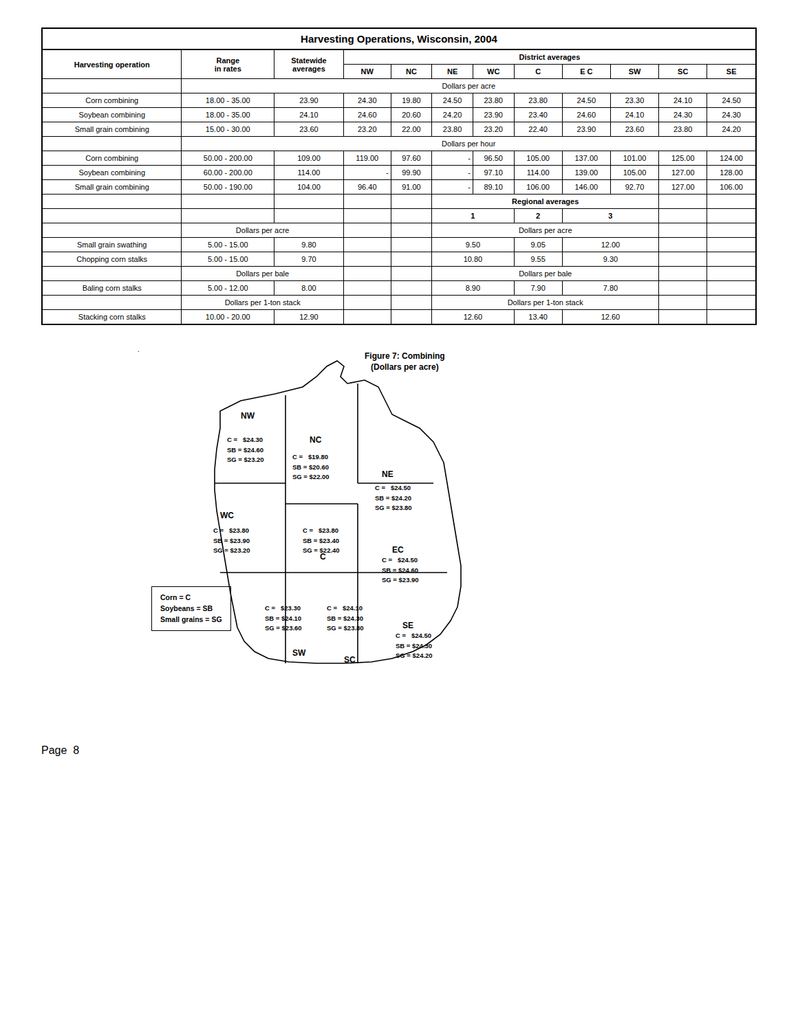Harvesting Operations, Wisconsin, 2004
| Harvesting operation | Range in rates | Statewide averages | District averages |
| --- | --- | --- | --- |
| NW | NC | NE | WC | C | E C | SW | SC | SE |
| | Dollars per acre |
| Corn combining | 18.00 - 35.00 | 23.90 | 24.30 | 19.80 | 24.50 | 23.80 | 23.80 | 24.50 | 23.30 | 24.10 | 24.50 |
| Soybean combining | 18.00 - 35.00 | 24.10 | 24.60 | 20.60 | 24.20 | 23.90 | 23.40 | 24.60 | 24.10 | 24.30 | 24.30 |
| Small grain combining | 15.00 - 30.00 | 23.60 | 23.20 | 22.00 | 23.80 | 23.20 | 22.40 | 23.90 | 23.60 | 23.80 | 24.20 |
| | Dollars per hour |
| Corn combining | 50.00 - 200.00 | 109.00 | 119.00 | 97.60 | - | 96.50 | 105.00 | 137.00 | 101.00 | 125.00 | 124.00 |
| Soybean combining | 60.00 - 200.00 | 114.00 | - | 99.90 | - | 97.10 | 114.00 | 139.00 | 105.00 | 127.00 | 128.00 |
| Small grain combining | 50.00 - 190.00 | 104.00 | 96.40 | 91.00 | - | 89.10 | 106.00 | 146.00 | 92.70 | 127.00 | 106.00 |
| | | | | | Regional averages | | |
| | | | | | 1 | 2 | 3 | | |
| | Dollars per acre | | | Dollars per acre | | |
| Small grain swathing | 5.00 - 15.00 | 9.80 | | | 9.50 | 9.05 | 12.00 | | |
| Chopping corn stalks | 5.00 - 15.00 | 9.70 | | | 10.80 | 9.55 | 9.30 | | |
| | Dollars per bale | | | Dollars per bale | | |
| Baling corn stalks | 5.00 - 12.00 | 8.00 | | | 8.90 | 7.90 | 7.80 | | |
| | Dollars per 1-ton stack | | | Dollars per 1-ton stack | | |
| Stacking corn stalks | 10.00 - 20.00 | 12.90 | | | 12.60 | 13.40 | 12.60 | | |
.
Figure 7: Combining
(Dollars per acre)
NW
NC
NE
WC
C
EC
SW
SC
SE
C = $24.30
SB = $24.60
SG = $23.20
C = $19.80
SB = $20.60
SG = $22.00
C = $24.50
SB = $24.20
SG = $23.80
C = $23.80
SB = $23.90
SG = $23.20
C = $23.80
SB = $23.40
SG = $22.40
C = $24.50
SB = $24.60
SG = $23.90
C = $23.30
SB = $24.10
SG = $23.60
C = $24.10
SB = $24.30
SG = $23.80
C = $24.50
SB = $24.30
SG = $24.20
Corn = C
Soybeans = SB
Small grains = SG
Page 8